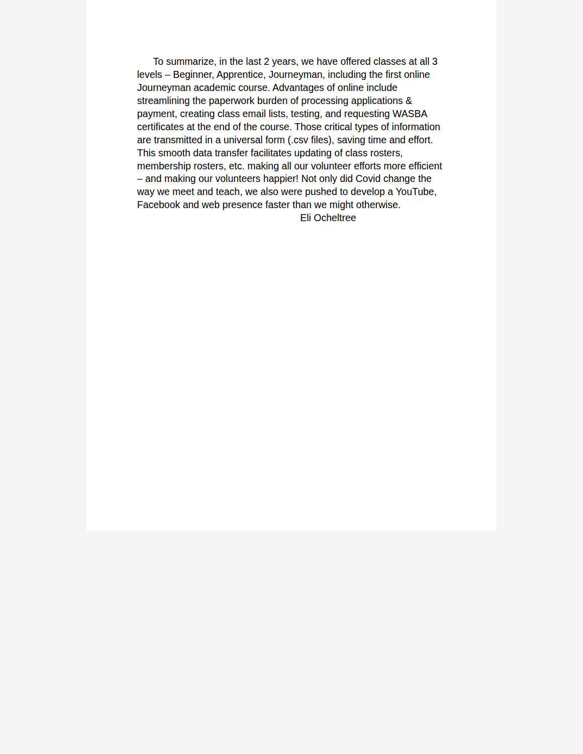To summarize, in the last 2 years, we have offered classes at all 3 levels – Beginner, Apprentice, Journeyman, including the first online Journeyman academic course. Advantages of online include streamlining the paperwork burden of processing applications & payment, creating class email lists, testing, and requesting WASBA certificates at the end of the course. Those critical types of information are transmitted in a universal form (.csv files), saving time and effort. This smooth data transfer facilitates updating of class rosters, membership rosters, etc. making all our volunteer efforts more efficient – and making our volunteers happier! Not only did Covid change the way we meet and teach, we also were pushed to develop a YouTube, Facebook and web presence faster than we might otherwise.Eli Ocheltree